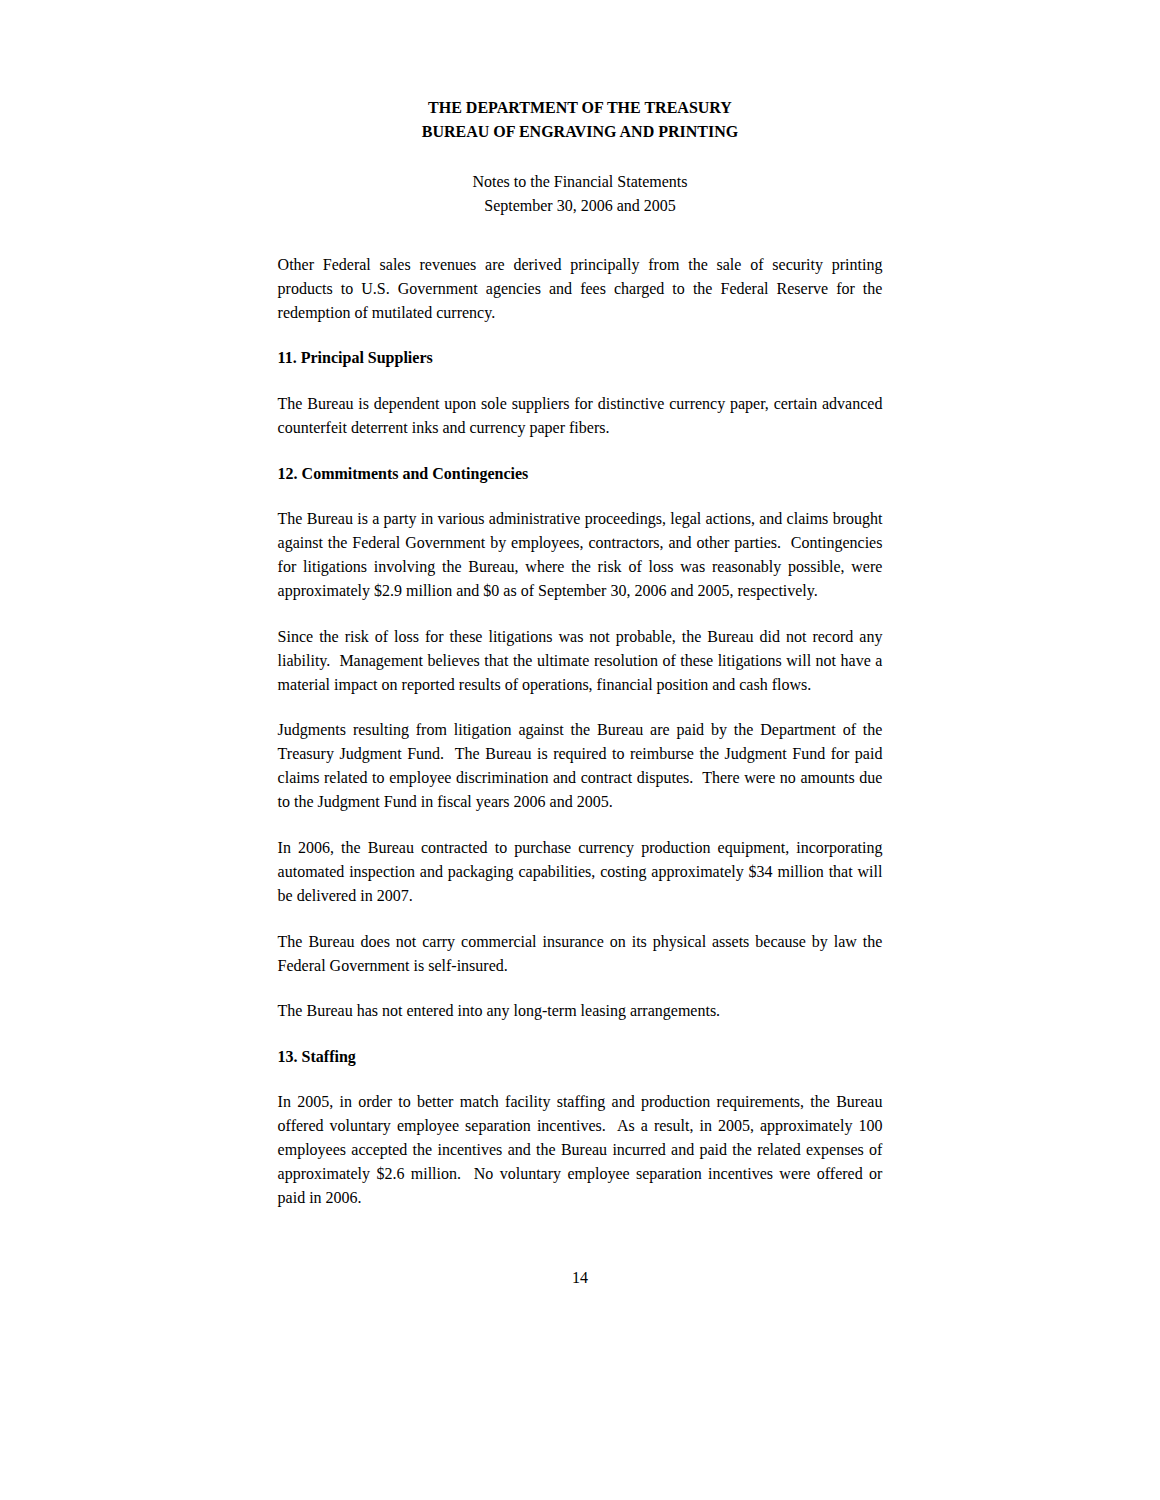THE DEPARTMENT OF THE TREASURY BUREAU OF ENGRAVING AND PRINTING
Notes to the Financial Statements September 30, 2006 and 2005
Other Federal sales revenues are derived principally from the sale of security printing products to U.S. Government agencies and fees charged to the Federal Reserve for the redemption of mutilated currency.
11. Principal Suppliers
The Bureau is dependent upon sole suppliers for distinctive currency paper, certain advanced counterfeit deterrent inks and currency paper fibers.
12. Commitments and Contingencies
The Bureau is a party in various administrative proceedings, legal actions, and claims brought against the Federal Government by employees, contractors, and other parties. Contingencies for litigations involving the Bureau, where the risk of loss was reasonably possible, were approximately $2.9 million and $0 as of September 30, 2006 and 2005, respectively.
Since the risk of loss for these litigations was not probable, the Bureau did not record any liability. Management believes that the ultimate resolution of these litigations will not have a material impact on reported results of operations, financial position and cash flows.
Judgments resulting from litigation against the Bureau are paid by the Department of the Treasury Judgment Fund. The Bureau is required to reimburse the Judgment Fund for paid claims related to employee discrimination and contract disputes. There were no amounts due to the Judgment Fund in fiscal years 2006 and 2005.
In 2006, the Bureau contracted to purchase currency production equipment, incorporating automated inspection and packaging capabilities, costing approximately $34 million that will be delivered in 2007.
The Bureau does not carry commercial insurance on its physical assets because by law the Federal Government is self-insured.
The Bureau has not entered into any long-term leasing arrangements.
13. Staffing
In 2005, in order to better match facility staffing and production requirements, the Bureau offered voluntary employee separation incentives. As a result, in 2005, approximately 100 employees accepted the incentives and the Bureau incurred and paid the related expenses of approximately $2.6 million. No voluntary employee separation incentives were offered or paid in 2006.
14